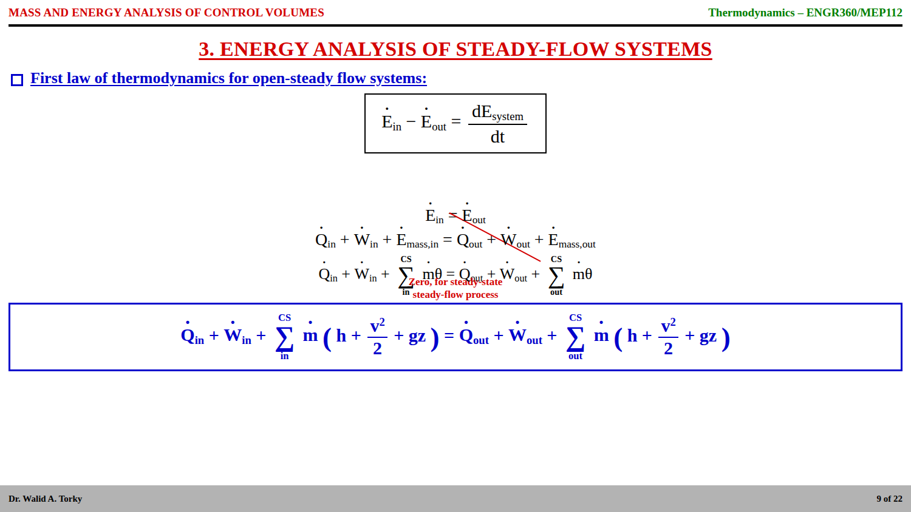MASS AND ENERGY ANALYSIS OF CONTROL VOLUMES
Thermodynamics – ENGR360/MEP112
3. ENERGY ANALYSIS OF STEADY-FLOW SYSTEMS
First law of thermodynamics for open-steady flow systems:
Ein − Eout = dEsystem dt
Zero, for steady-state
steady-flow process
Ein = Eout
Qin + Win + Emass,in = Qout + Wout + Emass,out
Qin + Win + CS∑in mθ = Qout + Wout + CS∑out mθ
Qin + Win + CS∑in m ( h + v22 + gz ) = Qout + Wout + CS∑out m ( h + v22 + gz )
Dr. Walid A. Torky
9 of 22